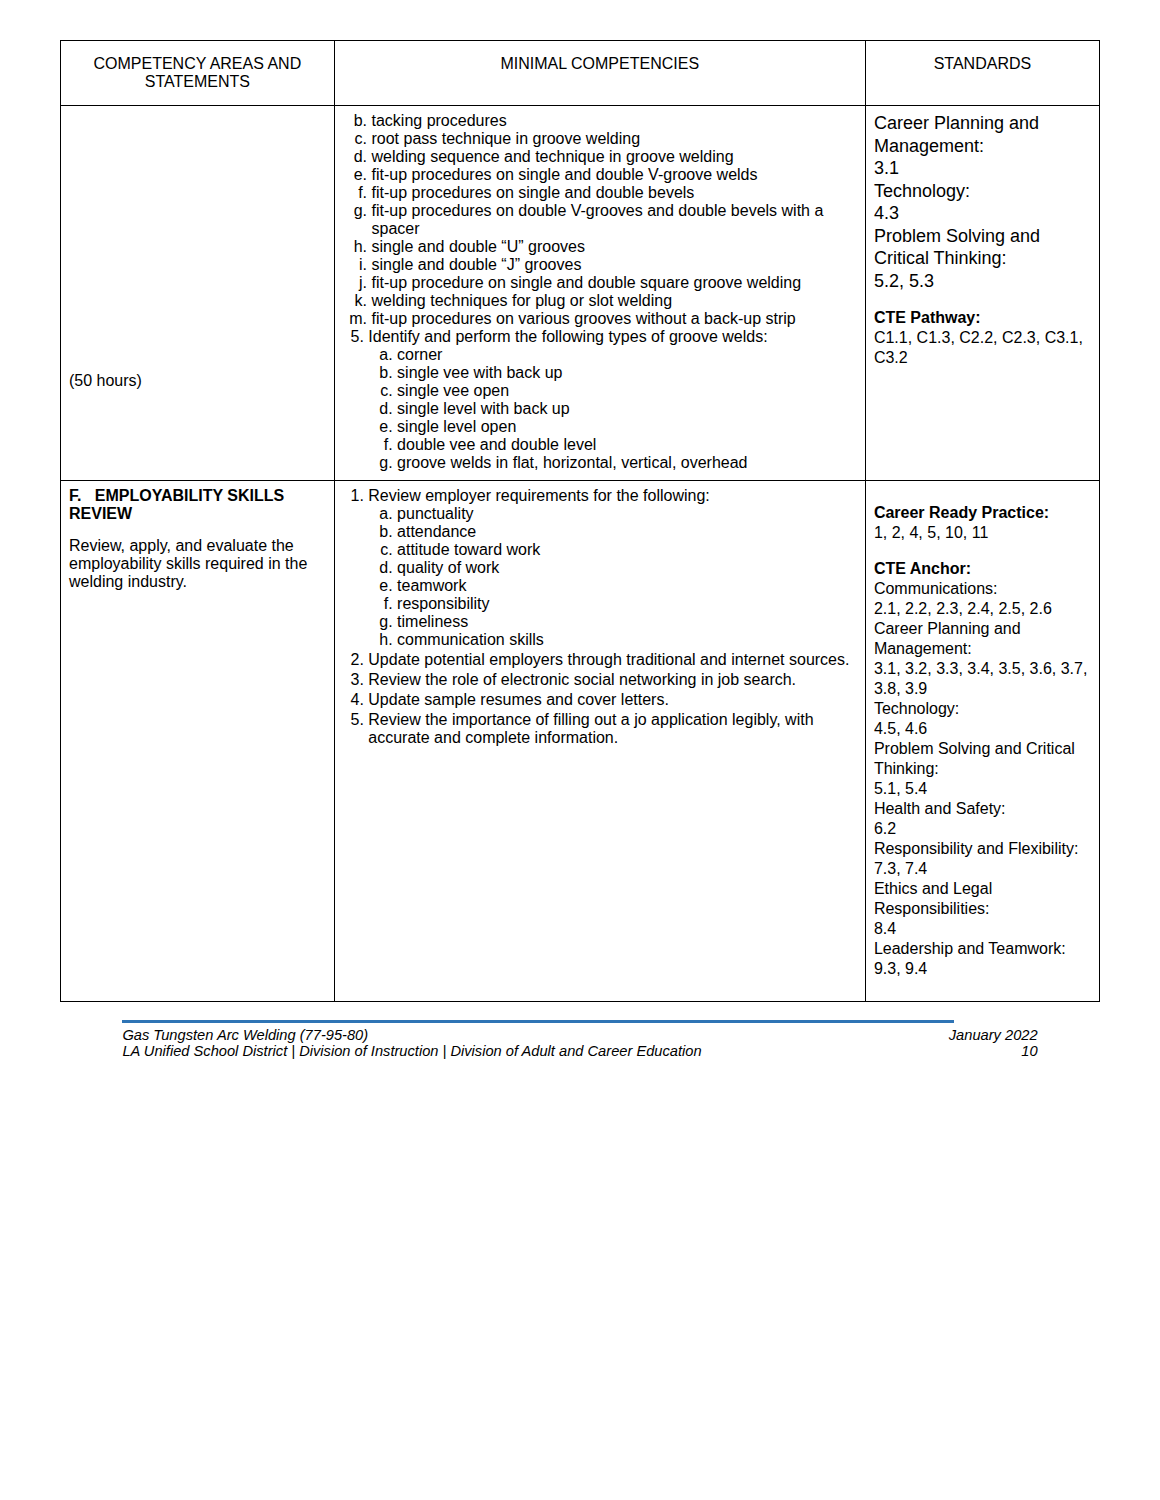| COMPETENCY AREAS AND STATEMENTS | MINIMAL COMPETENCIES | STANDARDS |
| --- | --- | --- |
| (50 hours) | tacking procedures root pass technique in groove welding welding sequence and technique in groove welding fit-up procedures on single and double V-groove welds fit-up procedures on single and double bevels fit-up procedures on double V-grooves and double bevels with a spacer single and double “U” grooves single and double “J” grooves fit-up procedure on single and double square groove welding welding techniques for plug or slot welding fit-up procedures on various grooves without a back-up strip Identify and perform the following types of groove welds: corner single vee with back up single vee open single level with back up single level open double vee and double level groove welds in flat, horizontal, vertical, overhead | Career Planning and Management: 3.1 Technology: 4.3 Problem Solving and Critical Thinking: 5.2, 5.3 CTE Pathway: C1.1, C1.3, C2.2, C2.3, C3.1, C3.2 |
| F. EMPLOYABILITY SKILLS REVIEW Review, apply, and evaluate the employability skills required in the welding industry. | Review employer requirements for the following: punctuality attendance attitude toward work quality of work teamwork responsibility timeliness communication skills Update potential employers through traditional and internet sources. Review the role of electronic social networking in job search. Update sample resumes and cover letters. Review the importance of filling out a jo application legibly, with accurate and complete information. | Career Ready Practice: 1, 2, 4, 5, 10, 11 CTE Anchor: Communications: 2.1, 2.2, 2.3, 2.4, 2.5, 2.6 Career Planning and Management: 3.1, 3.2, 3.3, 3.4, 3.5, 3.6, 3.7, 3.8, 3.9 Technology: 4.5, 4.6 Problem Solving and Critical Thinking: 5.1, 5.4 Health and Safety: 6.2 Responsibility and Flexibility: 7.3, 7.4 Ethics and Legal Responsibilities: 8.4 Leadership and Teamwork: 9.3, 9.4 |
Gas Tungsten Arc Welding (77-95-80)
LA Unified School District | Division of Instruction | Division of Adult and Career Education
January 2022 10